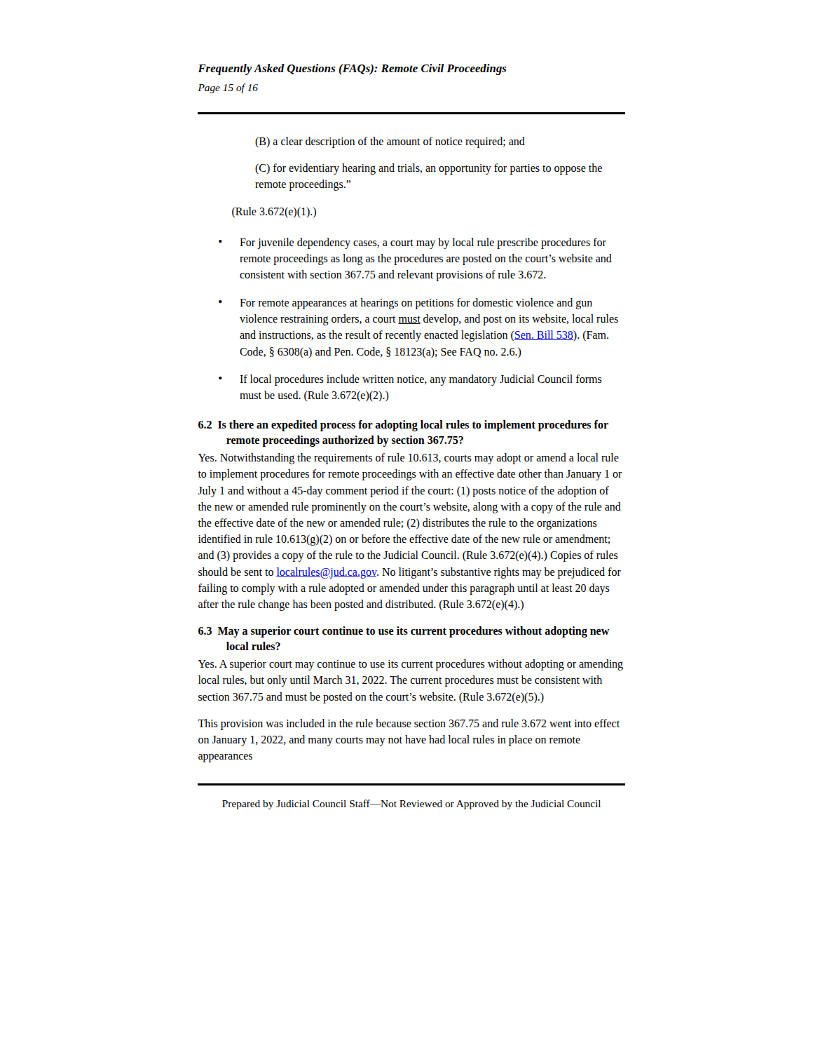Frequently Asked Questions (FAQs): Remote Civil Proceedings
Page 15 of 16
(B) a clear description of the amount of notice required; and
(C) for evidentiary hearing and trials, an opportunity for parties to oppose the remote proceedings.”
(Rule 3.672(e)(1).)
For juvenile dependency cases, a court may by local rule prescribe procedures for remote proceedings as long as the procedures are posted on the court’s website and consistent with section 367.75 and relevant provisions of rule 3.672.
For remote appearances at hearings on petitions for domestic violence and gun violence restraining orders, a court must develop, and post on its website, local rules and instructions, as the result of recently enacted legislation (Sen. Bill 538). (Fam. Code, § 6308(a) and Pen. Code, § 18123(a); See FAQ no. 2.6.)
If local procedures include written notice, any mandatory Judicial Council forms must be used. (Rule 3.672(e)(2).)
6.2 Is there an expedited process for adopting local rules to implement procedures forremote proceedings authorized by section 367.75?
Yes. Notwithstanding the requirements of rule 10.613, courts may adopt or amend a local rule to implement procedures for remote proceedings with an effective date other than January 1 or July 1 and without a 45-day comment period if the court: (1) posts notice of the adoption of the new or amended rule prominently on the court’s website, along with a copy of the rule and the effective date of the new or amended rule; (2) distributes the rule to the organizations identified in rule 10.613(g)(2) on or before the effective date of the new rule or amendment; and (3) provides a copy of the rule to the Judicial Council. (Rule 3.672(e)(4).) Copies of rules should be sent to localrules@jud.ca.gov. No litigant’s substantive rights may be prejudiced for failing to comply with a rule adopted or amended under this paragraph until at least 20 days after the rule change has been posted and distributed. (Rule 3.672(e)(4).)
6.3 May a superior court continue to use its current procedures without adopting newlocal rules?
Yes. A superior court may continue to use its current procedures without adopting or amending local rules, but only until March 31, 2022. The current procedures must be consistent with section 367.75 and must be posted on the court’s website. (Rule 3.672(e)(5).)
This provision was included in the rule because section 367.75 and rule 3.672 went into effect on January 1, 2022, and many courts may not have had local rules in place on remote appearances
Prepared by Judicial Council Staff—Not Reviewed or Approved by the Judicial Council